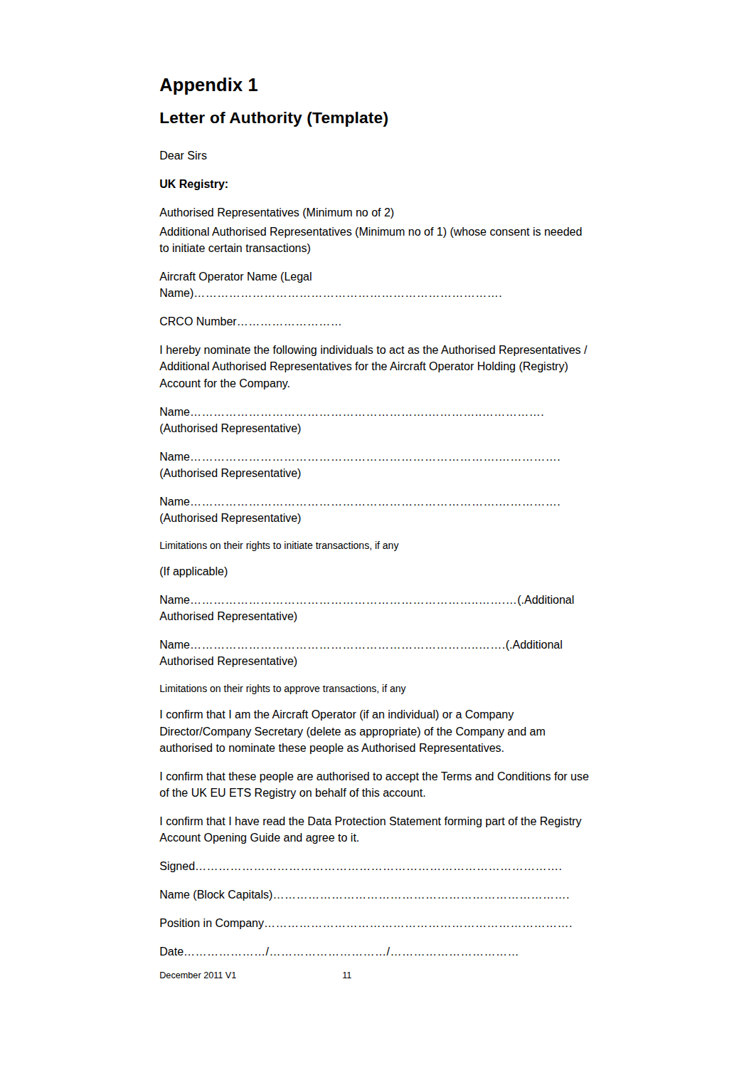Appendix 1
Letter of Authority (Template)
Dear Sirs
UK Registry:
Authorised Representatives (Minimum no of 2)
Additional Authorised Representatives (Minimum no of 1) (whose consent is needed to initiate certain transactions)
Aircraft Operator Name (Legal Name)…………………………………………………………………….
CRCO Number………………………
I hereby nominate the following individuals to act as the Authorised Representatives / Additional Authorised Representatives for the Aircraft Operator Holding (Registry) Account for the Company.
Name…………………………………………………….…………..…………….(Authorised Representative)
Name…………………………………………………………………….…………….(Authorised Representative)
Name…………………………………………………………………….…………….(Authorised Representative)
Limitations on their rights to initiate transactions, if any
(If applicable)
Name………………………………………………………………..…….…(.Additional Authorised Representative)
Name………………………………………………………………..…….(.Additional Authorised Representative)
Limitations on their rights to approve transactions, if any
I confirm that I am the Aircraft Operator (if an individual) or a Company Director/Company Secretary (delete as appropriate) of the Company and am authorised to nominate these people as Authorised Representatives.
I confirm that these people are authorised to accept the Terms and Conditions for use of the UK EU ETS Registry on behalf of this account.
I confirm that I have read the Data Protection Statement forming part of the Registry Account Opening Guide and agree to it.
Signed………………………………………………………………………………….
Name (Block Capitals)………………………………………………………………….
Position in Company…………………………………………………………………….
Date…………………/…………………………/……………………………
December 2011 V1 11